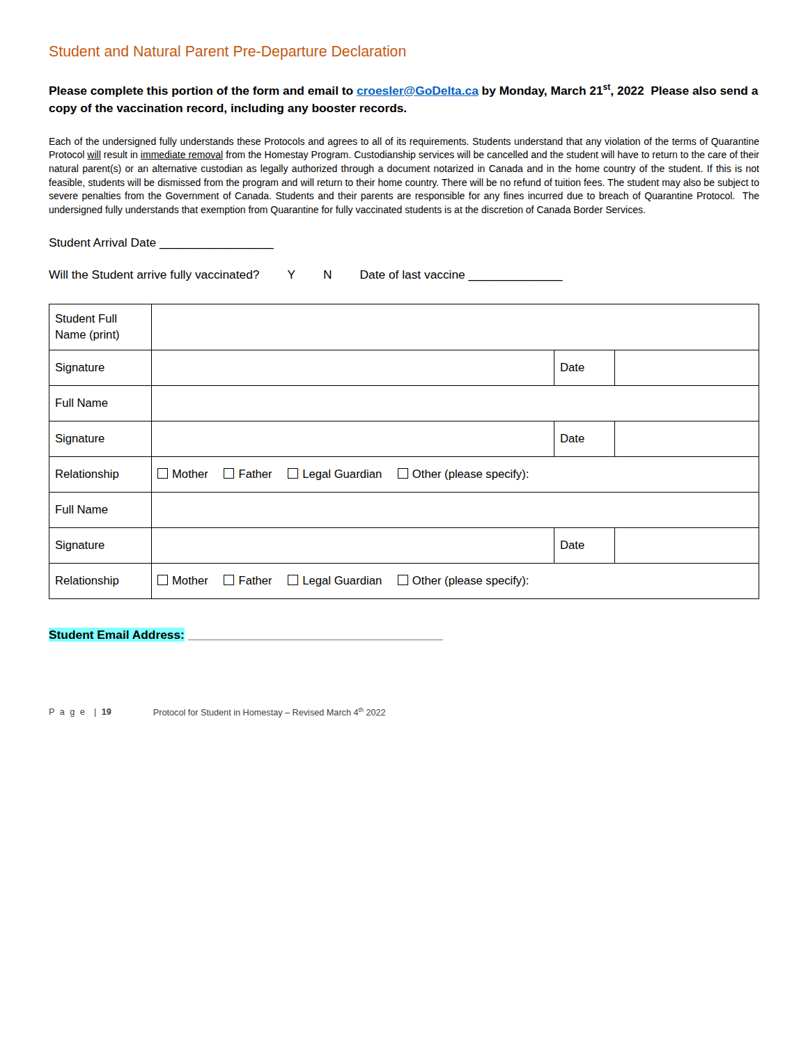Student and Natural Parent Pre-Departure Declaration
Please complete this portion of the form and email to croesler@GoDelta.ca by Monday, March 21st, 2022 Please also send a copy of the vaccination record, including any booster records.
Each of the undersigned fully understands these Protocols and agrees to all of its requirements. Students understand that any violation of the terms of Quarantine Protocol will result in immediate removal from the Homestay Program. Custodianship services will be cancelled and the student will have to return to the care of their natural parent(s) or an alternative custodian as legally authorized through a document notarized in Canada and in the home country of the student. If this is not feasible, students will be dismissed from the program and will return to their home country. There will be no refund of tuition fees. The student may also be subject to severe penalties from the Government of Canada. Students and their parents are responsible for any fines incurred due to breach of Quarantine Protocol. The undersigned fully understands that exemption from Quarantine for fully vaccinated students is at the discretion of Canada Border Services.
Student Arrival Date _________________
Will the Student arrive fully vaccinated? Y N Date of last vaccine ______________
| Student Full Name (print) | |
| Signature | | Date | |
| Full Name | |
| Signature | | Date | |
| Relationship | Mother Father Legal Guardian Other (please specify): |
| Full Name | |
| Signature | | Date | |
| Relationship | Mother Father Legal Guardian Other (please specify): |
Student Email Address: ______________________________________
P a g e | 19 Protocol for Student in Homestay – Revised March 4th 2022